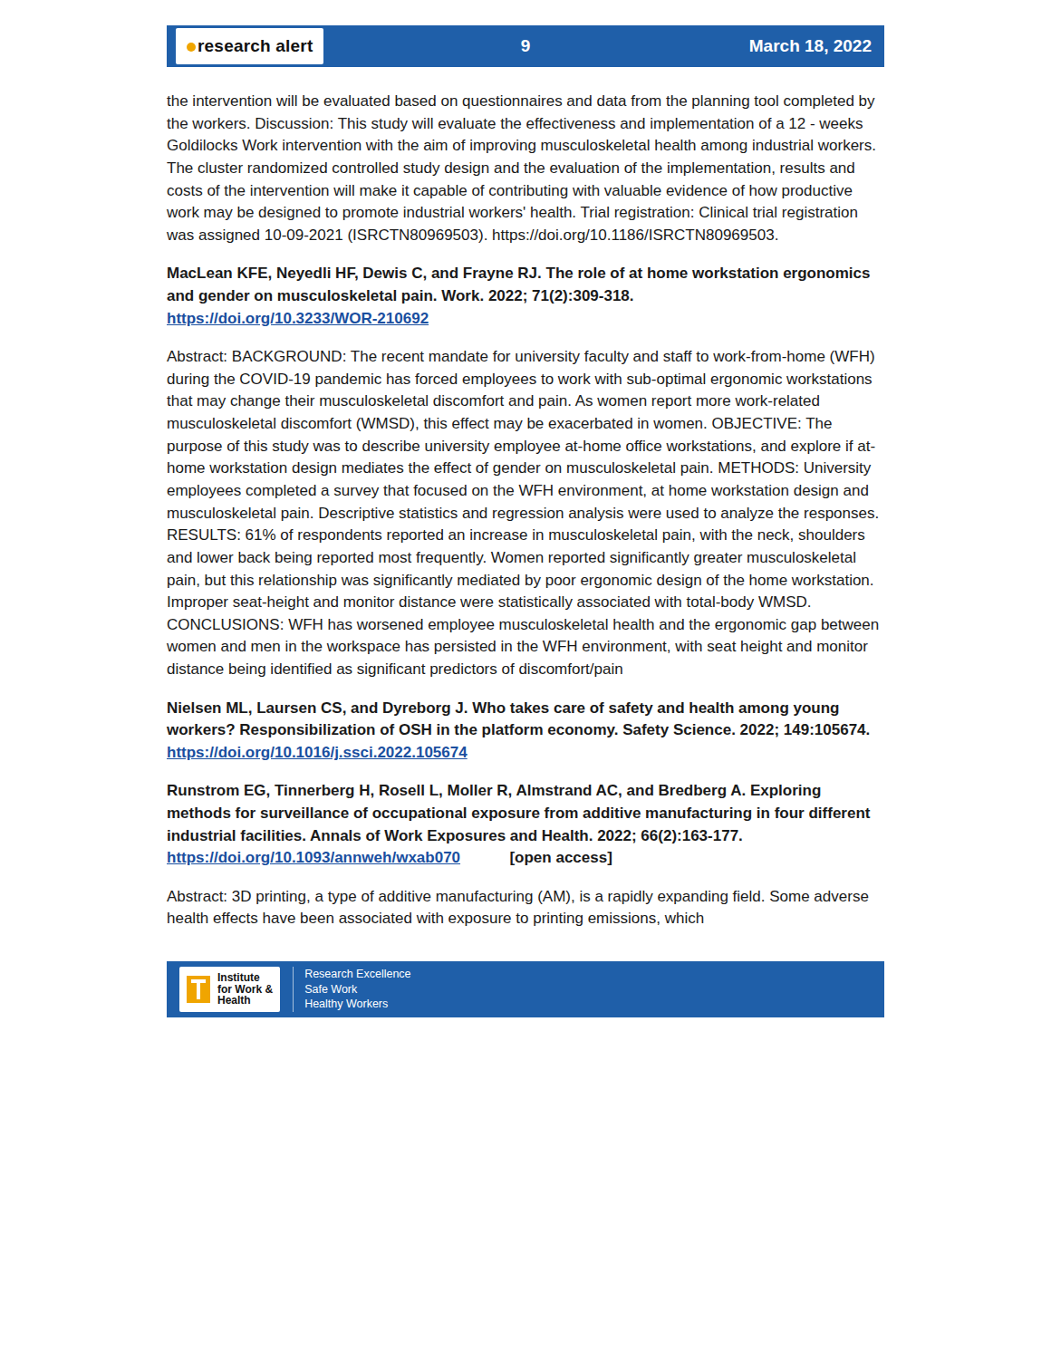research alert
9
March 18, 2022
the intervention will be evaluated based on questionnaires and data from the planning tool completed by the workers. Discussion: This study will evaluate the effectiveness and implementation of a 12 - weeks Goldilocks Work intervention with the aim of improving musculoskeletal health among industrial workers. The cluster randomized controlled study design and the evaluation of the implementation, results and costs of the intervention will make it capable of contributing with valuable evidence of how productive work may be designed to promote industrial workers' health. Trial registration: Clinical trial registration was assigned 10-09-2021 (ISRCTN80969503). https://doi.org/10.1186/ISRCTN80969503.
MacLean KFE, Neyedli HF, Dewis C, and Frayne RJ. The role of at home workstation ergonomics and gender on musculoskeletal pain. Work. 2022; 71(2):309-318.
https://doi.org/10.3233/WOR-210692
Abstract: BACKGROUND: The recent mandate for university faculty and staff to work-from-home (WFH) during the COVID-19 pandemic has forced employees to work with sub-optimal ergonomic workstations that may change their musculoskeletal discomfort and pain. As women report more work-related musculoskeletal discomfort (WMSD), this effect may be exacerbated in women. OBJECTIVE: The purpose of this study was to describe university employee at-home office workstations, and explore if at-home workstation design mediates the effect of gender on musculoskeletal pain. METHODS: University employees completed a survey that focused on the WFH environment, at home workstation design and musculoskeletal pain. Descriptive statistics and regression analysis were used to analyze the responses. RESULTS: 61% of respondents reported an increase in musculoskeletal pain, with the neck, shoulders and lower back being reported most frequently. Women reported significantly greater musculoskeletal pain, but this relationship was significantly mediated by poor ergonomic design of the home workstation. Improper seat-height and monitor distance were statistically associated with total-body WMSD. CONCLUSIONS: WFH has worsened employee musculoskeletal health and the ergonomic gap between women and men in the workspace has persisted in the WFH environment, with seat height and monitor distance being identified as significant predictors of discomfort/pain
Nielsen ML, Laursen CS, and Dyreborg J. Who takes care of safety and health among young workers? Responsibilization of OSH in the platform economy. Safety Science. 2022; 149:105674.
https://doi.org/10.1016/j.ssci.2022.105674
Runstrom EG, Tinnerberg H, Rosell L, Moller R, Almstrand AC, and Bredberg A. Exploring methods for surveillance of occupational exposure from additive manufacturing in four different industrial facilities. Annals of Work Exposures and Health. 2022; 66(2):163-177.
https://doi.org/10.1093/annweh/wxab070 [open access]
Abstract: 3D printing, a type of additive manufacturing (AM), is a rapidly expanding field. Some adverse health effects have been associated with exposure to printing emissions, which
Institute
for Work &
Health
Research Excellence
Safe Work
Healthy Workers